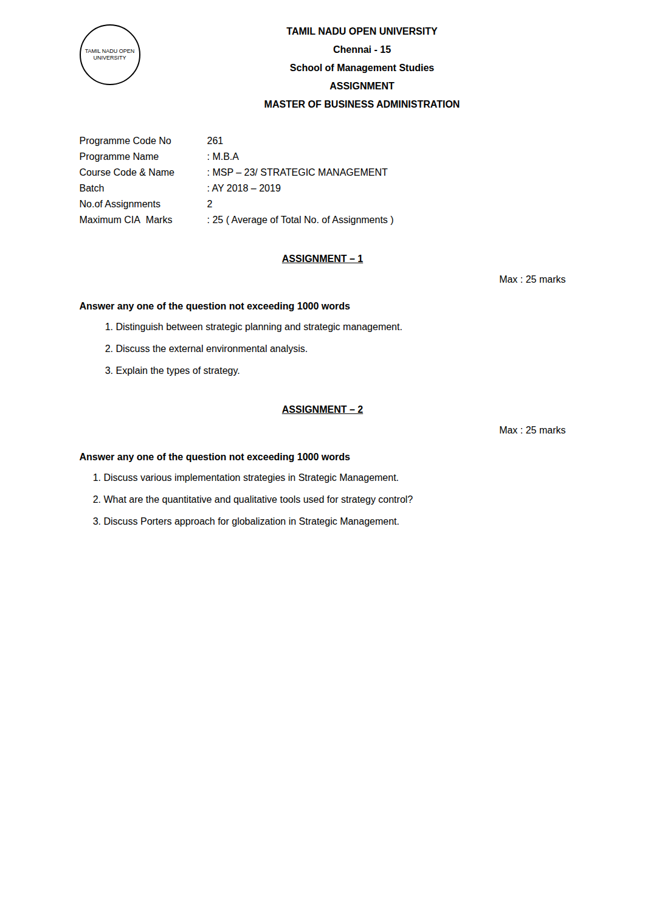TAMIL NADU OPEN UNIVERSITY
TAMIL NADU OPEN UNIVERSITY
Chennai - 15
School of Management Studies
ASSIGNMENT
MASTER OF BUSINESS ADMINISTRATION
Programme Code No
261
Programme Name
: M.B.A
Course Code & Name
: MSP – 23/ STRATEGIC MANAGEMENT
Batch
: AY 2018 – 2019
No.of Assignments
2
Maximum CIA Marks
: 25 ( Average of Total No. of Assignments )
ASSIGNMENT – 1
Max : 25 marks
Answer any one of the question not exceeding 1000 words
Distinguish between strategic planning and strategic management.
Discuss the external environmental analysis.
Explain the types of strategy.
ASSIGNMENT – 2
Max : 25 marks
Answer any one of the question not exceeding 1000 words
Discuss various implementation strategies in Strategic Management.
What are the quantitative and qualitative tools used for strategy control?
Discuss Porters approach for globalization in Strategic Management.